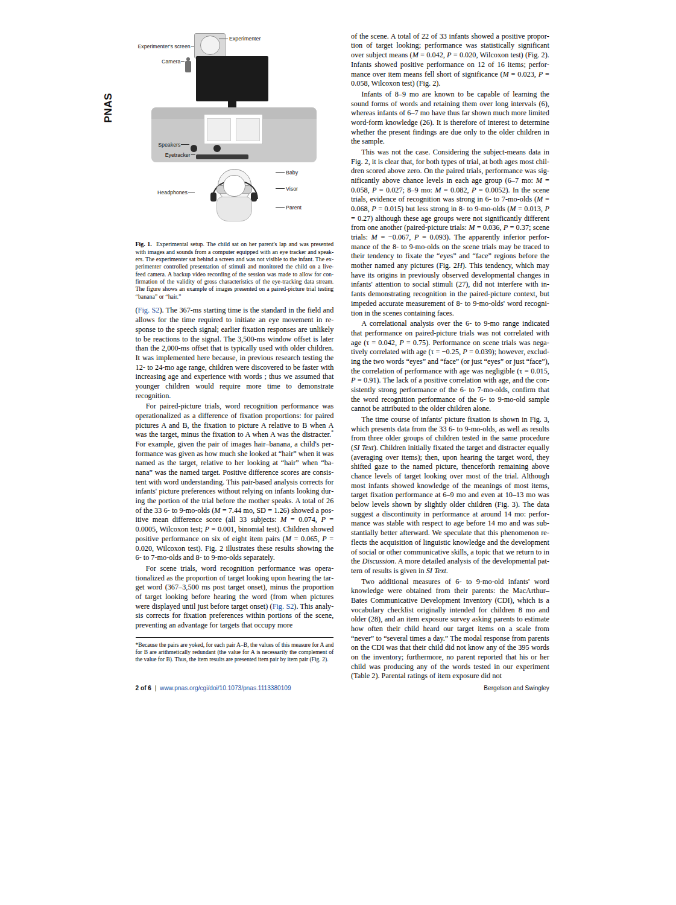PNAS
Experimenter
Experimenter's screen
Camera
Speakers
Eyetracker
Baby
Visor
Headphones
Parent
Fig. 1. Experimental setup. The child sat on her parent's lap and was presented with images and sounds from a computer equipped with an eye tracker and speakers. The experimenter sat behind a screen and was not visible to the infant. The experimenter controlled presentation of stimuli and monitored the child on a live-feed camera. A backup video recording of the session was made to allow for confirmation of the validity of gross characteristics of the eye-tracking data stream. The figure shows an example of images presented on a paired-picture trial testing “banana” or “hair.”
(Fig. S2). The 367-ms starting time is the standard in the field and allows for the time required to initiate an eye movement in response to the speech signal; earlier fixation responses are unlikely to be reactions to the signal. The 3,500-ms window offset is later than the 2,000-ms offset that is typically used with older children. It was implemented here because, in previous research testing the 12- to 24-mo age range, children were discovered to be faster with increasing age and experience with words ; thus we assumed that younger children would require more time to demonstrate recognition.
For paired-picture trials, word recognition performance was operationalized as a difference of fixation proportions: for paired pictures A and B, the fixation to picture A relative to B when A was the target, minus the fixation to A when A was the distracter.* For example, given the pair of images hair–banana, a child's performance was given as how much she looked at “hair” when it was named as the target, relative to her looking at “hair” when “banana” was the named target. Positive difference scores are consistent with word understanding. This pair-based analysis corrects for infants' picture preferences without relying on infants looking during the portion of the trial before the mother speaks. A total of 26 of the 33 6- to 9-mo-olds (M = 7.44 mo, SD = 1.26) showed a positive mean difference score (all 33 subjects: M = 0.074, P = 0.0005, Wilcoxon test; P = 0.001, binomial test). Children showed positive performance on six of eight item pairs (M = 0.065, P = 0.020, Wilcoxon test). Fig. 2 illustrates these results showing the 6- to 7-mo-olds and 8- to 9-mo-olds separately.
For scene trials, word recognition performance was operationalized as the proportion of target looking upon hearing the target word (367–3,500 ms post target onset), minus the proportion of target looking before hearing the word (from when pictures were displayed until just before target onset) (Fig. S2). This analysis corrects for fixation preferences within portions of the scene, preventing an advantage for targets that occupy more
*Because the pairs are yoked, for each pair A–B, the values of this measure for A and for B are arithmetically redundant (the value for A is necessarily the complement of the value for B). Thus, the item results are presented item pair by item pair (Fig. 2).
of the scene. A total of 22 of 33 infants showed a positive proportion of target looking; performance was statistically significant over subject means (M = 0.042, P = 0.020, Wilcoxon test) (Fig. 2). Infants showed positive performance on 12 of 16 items; performance over item means fell short of significance (M = 0.023, P = 0.058, Wilcoxon test) (Fig. 2).
Infants of 8–9 mo are known to be capable of learning the sound forms of words and retaining them over long intervals (6), whereas infants of 6–7 mo have thus far shown much more limited word-form knowledge (26). It is therefore of interest to determine whether the present findings are due only to the older children in the sample.
This was not the case. Considering the subject-means data in Fig. 2, it is clear that, for both types of trial, at both ages most children scored above zero. On the paired trials, performance was significantly above chance levels in each age group (6–7 mo: M = 0.058, P = 0.027; 8–9 mo: M = 0.082, P = 0.0052). In the scene trials, evidence of recognition was strong in 6- to 7-mo-olds (M = 0.068, P = 0.015) but less strong in 8- to 9-mo-olds (M = 0.013, P = 0.27) although these age groups were not significantly different from one another (paired-picture trials: M = 0.036, P = 0.37; scene trials: M = −0.067, P = 0.093). The apparently inferior performance of the 8- to 9-mo-olds on the scene trials may be traced to their tendency to fixate the “eyes” and “face” regions before the mother named any pictures (Fig. 2H). This tendency, which may have its origins in previously observed developmental changes in infants' attention to social stimuli (27), did not interfere with infants demonstrating recognition in the paired-picture context, but impeded accurate measurement of 8- to 9-mo-olds' word recognition in the scenes containing faces.
A correlational analysis over the 6- to 9-mo range indicated that performance on paired-picture trials was not correlated with age (τ = 0.042, P = 0.75). Performance on scene trials was negatively correlated with age (τ = −0.25, P = 0.039); however, excluding the two words “eyes” and “face” (or just “eyes” or just “face”), the correlation of performance with age was negligible (τ = 0.015, P = 0.91). The lack of a positive correlation with age, and the consistently strong performance of the 6- to 7-mo-olds, confirm that the word recognition performance of the 6- to 9-mo-old sample cannot be attributed to the older children alone.
The time course of infants' picture fixation is shown in Fig. 3, which presents data from the 33 6- to 9-mo-olds, as well as results from three older groups of children tested in the same procedure (SI Text). Children initially fixated the target and distracter equally (averaging over items); then, upon hearing the target word, they shifted gaze to the named picture, thenceforth remaining above chance levels of target looking over most of the trial. Although most infants showed knowledge of the meanings of most items, target fixation performance at 6–9 mo and even at 10–13 mo was below levels shown by slightly older children (Fig. 3). The data suggest a discontinuity in performance at around 14 mo: performance was stable with respect to age before 14 mo and was substantially better afterward. We speculate that this phenomenon reflects the acquisition of linguistic knowledge and the development of social or other communicative skills, a topic that we return to in the Discussion. A more detailed analysis of the developmental pattern of results is given in SI Text.
Two additional measures of 6- to 9-mo-old infants' word knowledge were obtained from their parents: the MacArthur–Bates Communicative Development Inventory (CDI), which is a vocabulary checklist originally intended for children 8 mo and older (28), and an item exposure survey asking parents to estimate how often their child heard our target items on a scale from “never” to “several times a day.” The modal response from parents on the CDI was that their child did not know any of the 395 words on the inventory; furthermore, no parent reported that his or her child was producing any of the words tested in our experiment (Table 2). Parental ratings of item exposure did not
2 of 6|www.pnas.org/cgi/doi/10.1073/pnas.1113380109
Bergelson and Swingley